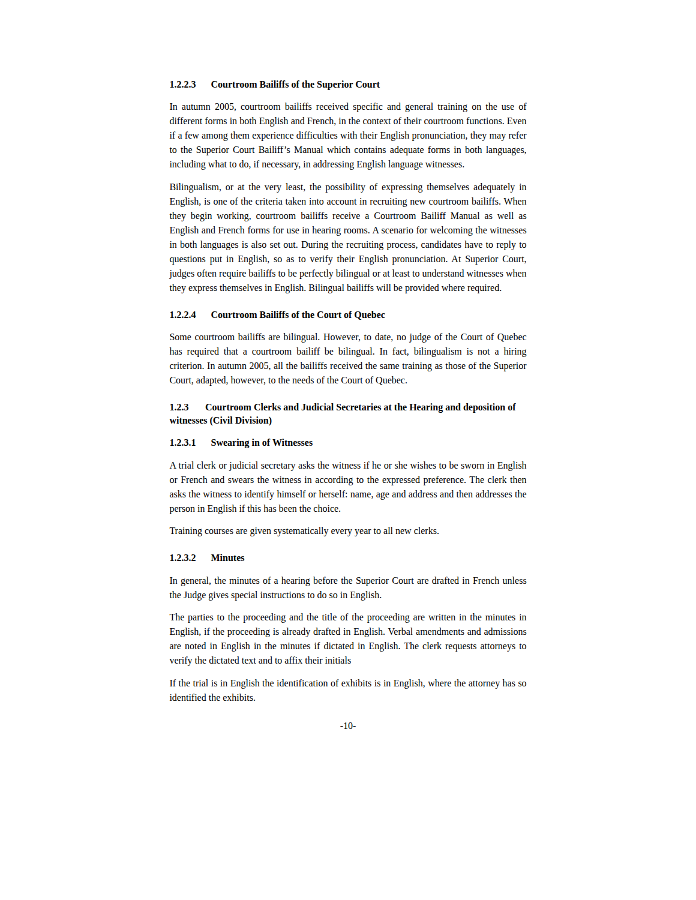1.2.2.3 Courtroom Bailiffs of the Superior Court
In autumn 2005, courtroom bailiffs received specific and general training on the use of different forms in both English and French, in the context of their courtroom functions. Even if a few among them experience difficulties with their English pronunciation, they may refer to the Superior Court Bailiff’s Manual which contains adequate forms in both languages, including what to do, if necessary, in addressing English language witnesses.
Bilingualism, or at the very least, the possibility of expressing themselves adequately in English, is one of the criteria taken into account in recruiting new courtroom bailiffs. When they begin working, courtroom bailiffs receive a Courtroom Bailiff Manual as well as English and French forms for use in hearing rooms. A scenario for welcoming the witnesses in both languages is also set out. During the recruiting process, candidates have to reply to questions put in English, so as to verify their English pronunciation. At Superior Court, judges often require bailiffs to be perfectly bilingual or at least to understand witnesses when they express themselves in English. Bilingual bailiffs will be provided where required.
1.2.2.4 Courtroom Bailiffs of the Court of Quebec
Some courtroom bailiffs are bilingual. However, to date, no judge of the Court of Quebec has required that a courtroom bailiff be bilingual. In fact, bilingualism is not a hiring criterion. In autumn 2005, all the bailiffs received the same training as those of the Superior Court, adapted, however, to the needs of the Court of Quebec.
1.2.3 Courtroom Clerks and Judicial Secretaries at the Hearing and deposition of witnesses (Civil Division)
1.2.3.1 Swearing in of Witnesses
A trial clerk or judicial secretary asks the witness if he or she wishes to be sworn in English or French and swears the witness in according to the expressed preference. The clerk then asks the witness to identify himself or herself: name, age and address and then addresses the person in English if this has been the choice.
Training courses are given systematically every year to all new clerks.
1.2.3.2 Minutes
In general, the minutes of a hearing before the Superior Court are drafted in French unless the Judge gives special instructions to do so in English.
The parties to the proceeding and the title of the proceeding are written in the minutes in English, if the proceeding is already drafted in English. Verbal amendments and admissions are noted in English in the minutes if dictated in English. The clerk requests attorneys to verify the dictated text and to affix their initials
If the trial is in English the identification of exhibits is in English, where the attorney has so identified the exhibits.
-10-